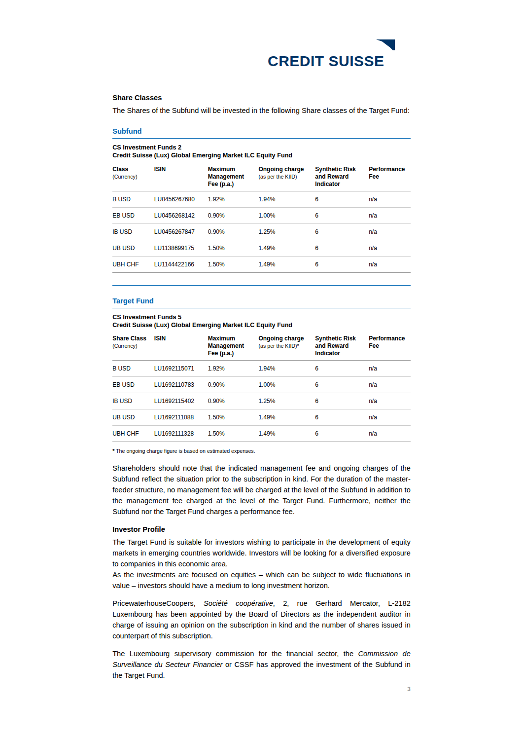CREDIT SUISSE
Share Classes
The Shares of the Subfund will be invested in the following Share classes of the Target Fund:
Subfund
CS Investment Funds 2
Credit Suisse (Lux) Global Emerging Market ILC Equity Fund
| Class (Currency) | ISIN | Maximum Management Fee (p.a.) | Ongoing charge (as per the KIID) | Synthetic Risk and Reward Indicator | Performance Fee |
| --- | --- | --- | --- | --- | --- |
| B USD | LU0456267680 | 1.92% | 1.94% | 6 | n/a |
| EB USD | LU0456268142 | 0.90% | 1.00% | 6 | n/a |
| IB USD | LU0456267847 | 0.90% | 1.25% | 6 | n/a |
| UB USD | LU1138699175 | 1.50% | 1.49% | 6 | n/a |
| UBH CHF | LU1144422166 | 1.50% | 1.49% | 6 | n/a |
Target Fund
CS Investment Funds 5
Credit Suisse (Lux) Global Emerging Market ILC Equity Fund
| Share Class (Currency) | ISIN | Maximum Management Fee (p.a.) | Ongoing charge (as per the KIID)* | Synthetic Risk and Reward Indicator | Performance Fee |
| --- | --- | --- | --- | --- | --- |
| B USD | LU1692115071 | 1.92% | 1.94% | 6 | n/a |
| EB USD | LU1692110783 | 0.90% | 1.00% | 6 | n/a |
| IB USD | LU1692115402 | 0.90% | 1.25% | 6 | n/a |
| UB USD | LU1692111088 | 1.50% | 1.49% | 6 | n/a |
| UBH CHF | LU1692111328 | 1.50% | 1.49% | 6 | n/a |
* The ongoing charge figure is based on estimated expenses.
Shareholders should note that the indicated management fee and ongoing charges of the Subfund reflect the situation prior to the subscription in kind. For the duration of the master-feeder structure, no management fee will be charged at the level of the Subfund in addition to the management fee charged at the level of the Target Fund. Furthermore, neither the Subfund nor the Target Fund charges a performance fee.
Investor Profile
The Target Fund is suitable for investors wishing to participate in the development of equity markets in emerging countries worldwide. Investors will be looking for a diversified exposure to companies in this economic area.
As the investments are focused on equities – which can be subject to wide fluctuations in value – investors should have a medium to long investment horizon.
PricewaterhouseCoopers, Société coopérative, 2, rue Gerhard Mercator, L-2182 Luxembourg has been appointed by the Board of Directors as the independent auditor in charge of issuing an opinion on the subscription in kind and the number of shares issued in counterpart of this subscription.
The Luxembourg supervisory commission for the financial sector, the Commission de Surveillance du Secteur Financier or CSSF has approved the investment of the Subfund in the Target Fund.
3